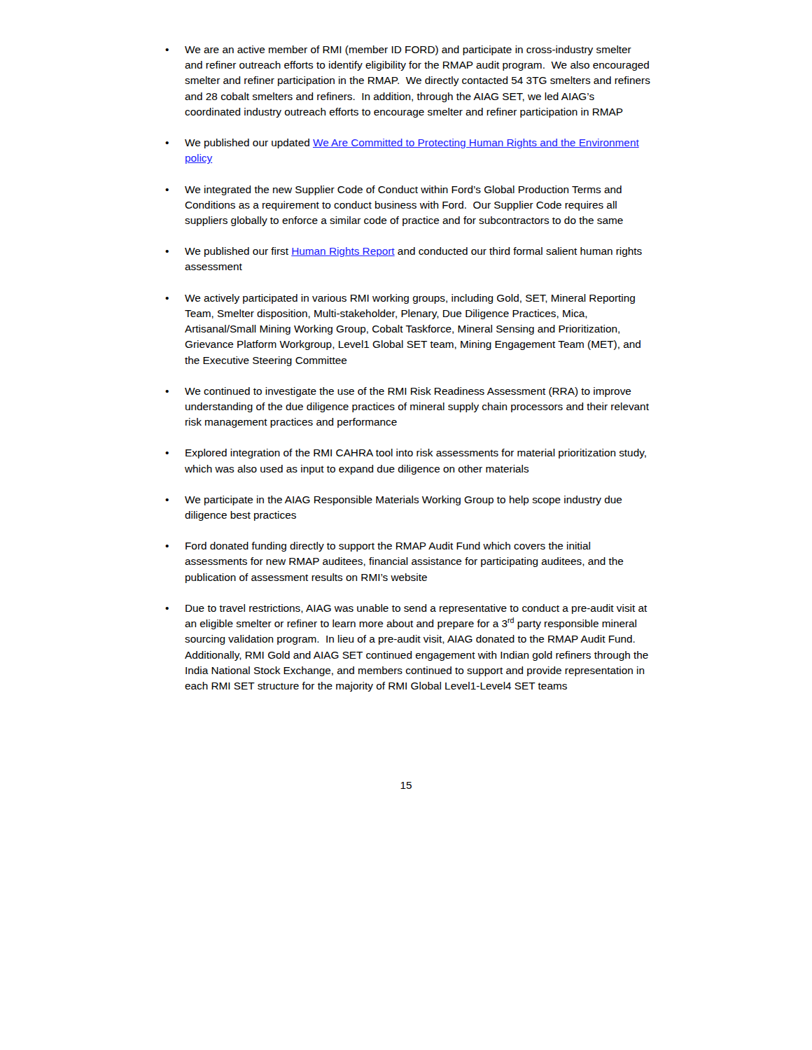We are an active member of RMI (member ID FORD) and participate in cross-industry smelter and refiner outreach efforts to identify eligibility for the RMAP audit program. We also encouraged smelter and refiner participation in the RMAP. We directly contacted 54 3TG smelters and refiners and 28 cobalt smelters and refiners. In addition, through the AIAG SET, we led AIAG’s coordinated industry outreach efforts to encourage smelter and refiner participation in RMAP
We published our updated We Are Committed to Protecting Human Rights and the Environment policy
We integrated the new Supplier Code of Conduct within Ford’s Global Production Terms and Conditions as a requirement to conduct business with Ford. Our Supplier Code requires all suppliers globally to enforce a similar code of practice and for subcontractors to do the same
We published our first Human Rights Report and conducted our third formal salient human rights assessment
We actively participated in various RMI working groups, including Gold, SET, Mineral Reporting Team, Smelter disposition, Multi-stakeholder, Plenary, Due Diligence Practices, Mica, Artisanal/Small Mining Working Group, Cobalt Taskforce, Mineral Sensing and Prioritization, Grievance Platform Workgroup, Level1 Global SET team, Mining Engagement Team (MET), and the Executive Steering Committee
We continued to investigate the use of the RMI Risk Readiness Assessment (RRA) to improve understanding of the due diligence practices of mineral supply chain processors and their relevant risk management practices and performance
Explored integration of the RMI CAHRA tool into risk assessments for material prioritization study, which was also used as input to expand due diligence on other materials
We participate in the AIAG Responsible Materials Working Group to help scope industry due diligence best practices
Ford donated funding directly to support the RMAP Audit Fund which covers the initial assessments for new RMAP auditees, financial assistance for participating auditees, and the publication of assessment results on RMI’s website
Due to travel restrictions, AIAG was unable to send a representative to conduct a pre-audit visit at an eligible smelter or refiner to learn more about and prepare for a 3rd party responsible mineral sourcing validation program. In lieu of a pre-audit visit, AIAG donated to the RMAP Audit Fund. Additionally, RMI Gold and AIAG SET continued engagement with Indian gold refiners through the India National Stock Exchange, and members continued to support and provide representation in each RMI SET structure for the majority of RMI Global Level1-Level4 SET teams
15